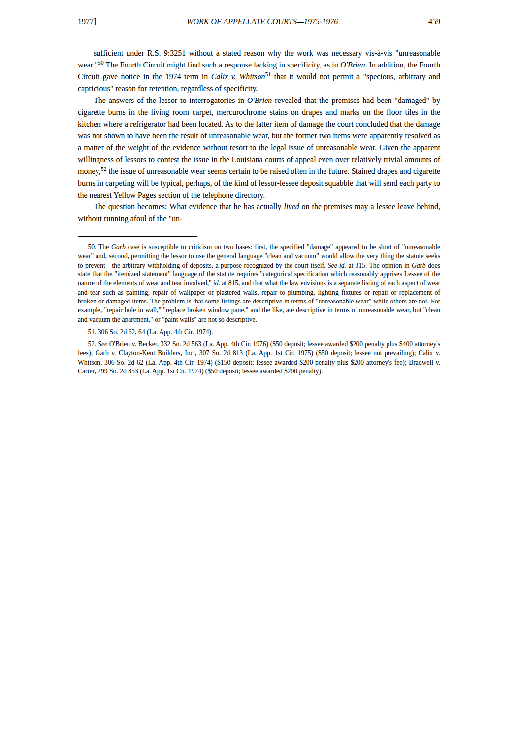1977] WORK OF APPELLATE COURTS—1975-1976 459
sufficient under R.S. 9:3251 without a stated reason why the work was necessary vis-à-vis "unreasonable wear."50 The Fourth Circuit might find such a response lacking in specificity, as in O'Brien. In addition, the Fourth Circuit gave notice in the 1974 term in Calix v. Whitson51 that it would not permit a "specious, arbitrary and capricious" reason for retention, regardless of specificity.
The answers of the lessor to interrogatories in O'Brien revealed that the premises had been "damaged" by cigarette burns in the living room carpet, mercurochrome stains on drapes and marks on the floor tiles in the kitchen where a refrigerator had been located. As to the latter item of damage the court concluded that the damage was not shown to have been the result of unreasonable wear, but the former two items were apparently resolved as a matter of the weight of the evidence without resort to the legal issue of unreasonable wear. Given the apparent willingness of lessors to contest the issue in the Louisiana courts of appeal even over relatively trivial amounts of money,52 the issue of unreasonable wear seems certain to be raised often in the future. Stained drapes and cigarette burns in carpeting will be typical, perhaps, of the kind of lessor-lessee deposit squabble that will send each party to the nearest Yellow Pages section of the telephone directory.
The question becomes: What evidence that he has actually lived on the premises may a lessee leave behind, without running afoul of the "un-
50. The Garb case is susceptible to criticism on two bases: first, the specified "damage" appeared to be short of "unreasonable wear" and, second, permitting the lessor to use the general language "clean and vacuum" would allow the very thing the statute seeks to prevent—the arbitrary withholding of deposits, a purpose recognized by the court itself. See id. at 815. The opinion in Garb does state that the "itemized statement" language of the statute requires "categorical specification which reasonably apprises Lessee of the nature of the elements of wear and tear involved," id. at 815, and that what the law envisions is a separate listing of each aspect of wear and tear such as painting, repair of wallpaper or plastered walls, repair to plumbing, lighting fixtures or repair or replacement of broken or damaged items. The problem is that some listings are descriptive in terms of "unreasonable wear" while others are not. For example, "repair hole in wall," "replace broken window pane," and the like, are descriptive in terms of unreasonable wear, but "clean and vacuum the apartment," or "paint walls" are not so descriptive.
51. 306 So. 2d 62, 64 (La. App. 4th Cir. 1974).
52. See O'Brien v. Becker, 332 So. 2d 563 (La. App. 4th Cir. 1976) ($50 deposit; lessee awarded $200 penalty plus $400 attorney's fees); Garb v. Clayton-Kent Builders, Inc., 307 So. 2d 813 (La. App. 1st Cir. 1975) ($50 deposit; lessee not prevailing); Calix v. Whitson, 306 So. 2d 62 (La. App. 4th Cir. 1974) ($150 deposit; lessee awarded $200 penalty plus $200 attorney's fee); Bradwell v. Carter, 299 So. 2d 853 (La. App. 1st Cir. 1974) ($50 deposit; lessee awarded $200 penalty).